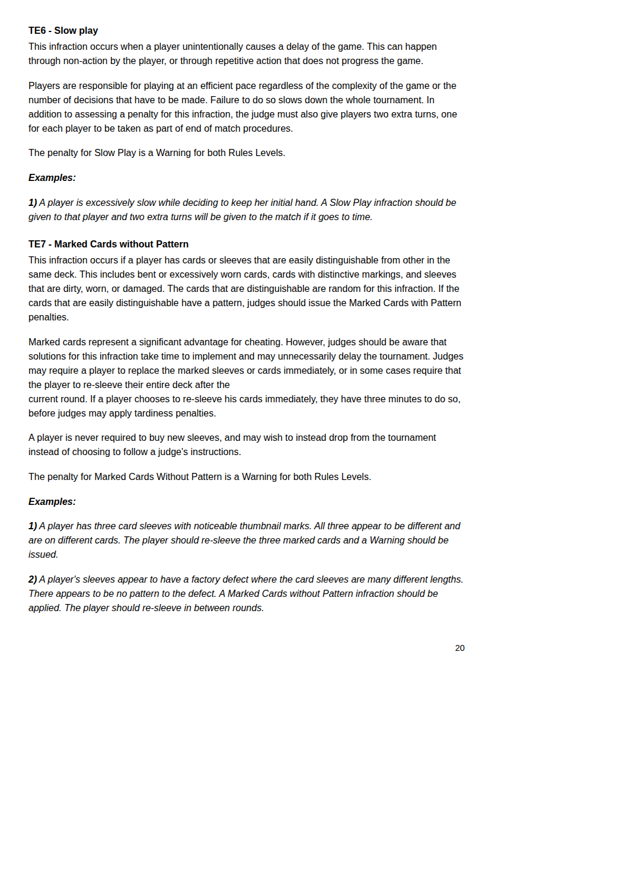TE6 - Slow play
This infraction occurs when a player unintentionally causes a delay of the game. This can happen through non-action by the player, or through repetitive action that does not progress the game.
Players are responsible for playing at an efficient pace regardless of the complexity of the game or the number of decisions that have to be made. Failure to do so slows down the whole tournament. In addition to assessing a penalty for this infraction, the judge must also give players two extra turns, one for each player to be taken as part of end of match procedures.
The penalty for Slow Play is a Warning for both Rules Levels.
Examples:
1) A player is excessively slow while deciding to keep her initial hand. A Slow Play infraction should be given to that player and two extra turns will be given to the match if it goes to time.
TE7 - Marked Cards without Pattern
This infraction occurs if a player has cards or sleeves that are easily distinguishable from other in the same deck. This includes bent or excessively worn cards, cards with distinctive markings, and sleeves that are dirty, worn, or damaged. The cards that are distinguishable are random for this infraction. If the cards that are easily distinguishable have a pattern, judges should issue the Marked Cards with Pattern penalties.
Marked cards represent a significant advantage for cheating. However, judges should be aware that solutions for this infraction take time to implement and may unnecessarily delay the tournament. Judges may require a player to replace the marked sleeves or cards immediately, or in some cases require that the player to re-sleeve their entire deck after the
current round. If a player chooses to re-sleeve his cards immediately, they have three minutes to do so, before judges may apply tardiness penalties.
A player is never required to buy new sleeves, and may wish to instead drop from the tournament instead of choosing to follow a judge's instructions.
The penalty for Marked Cards Without Pattern is a Warning for both Rules Levels.
Examples:
1) A player has three card sleeves with noticeable thumbnail marks. All three appear to be different and are on different cards. The player should re-sleeve the three marked cards and a Warning should be issued.
2) A player's sleeves appear to have a factory defect where the card sleeves are many different lengths. There appears to be no pattern to the defect. A Marked Cards without Pattern infraction should be applied. The player should re-sleeve in between rounds.
20